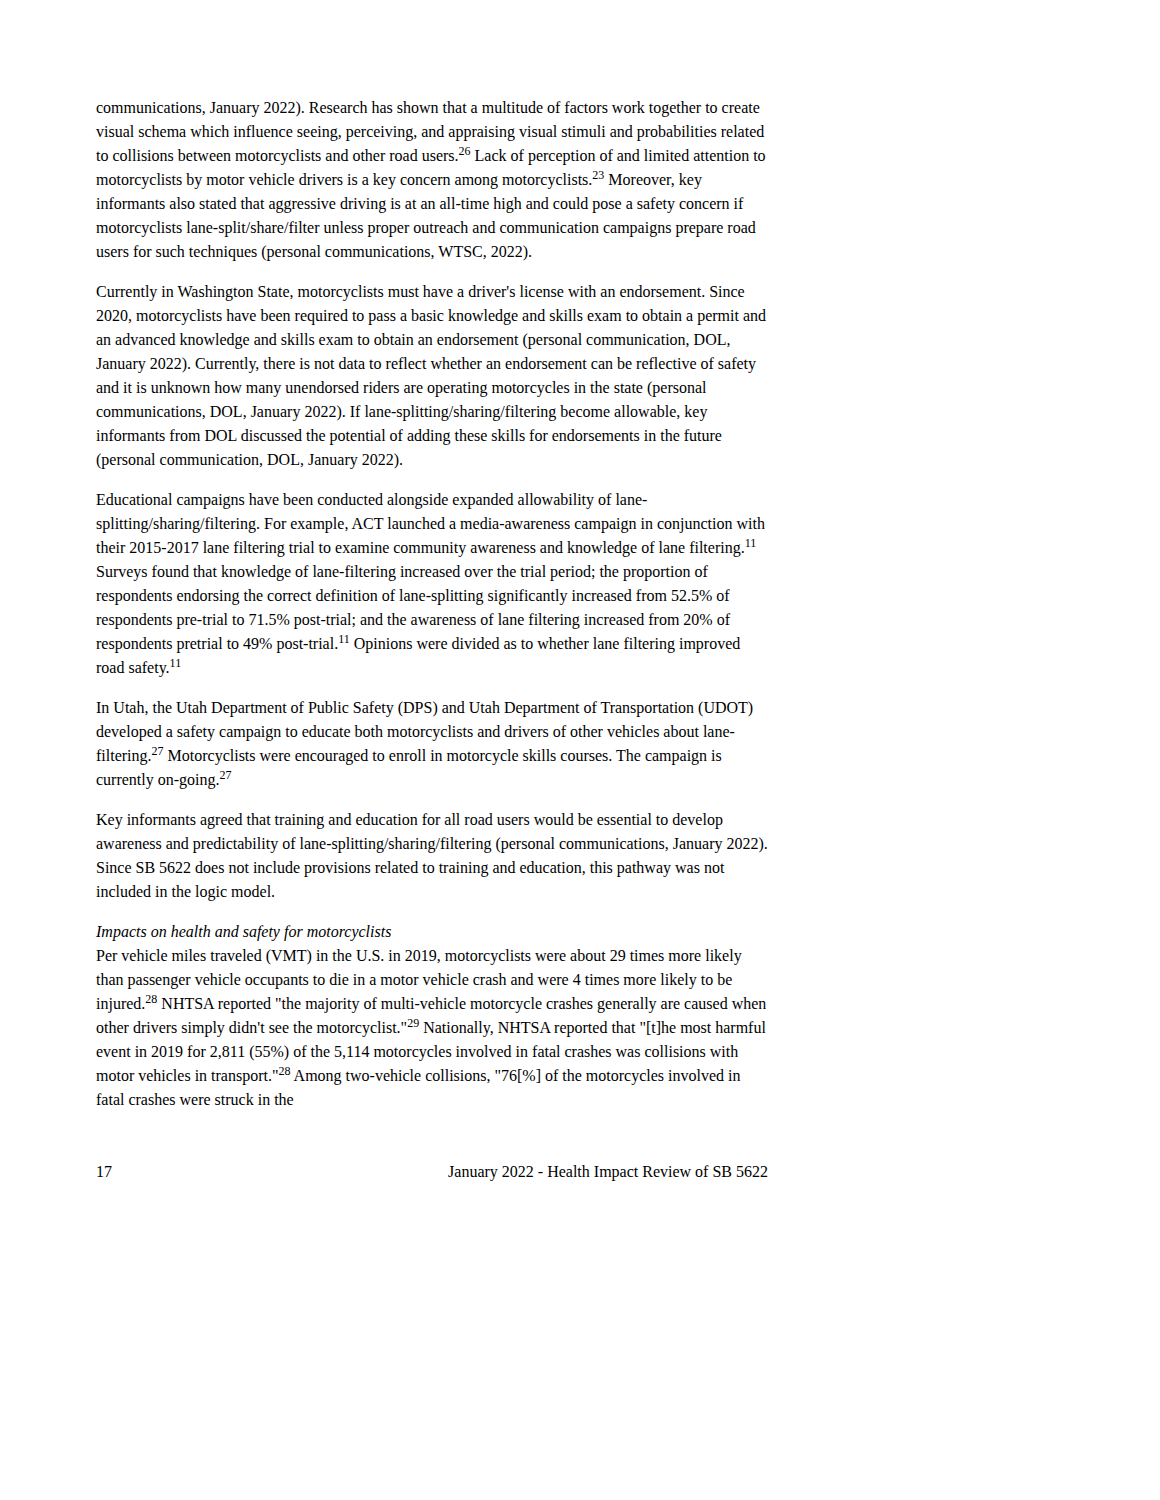communications, January 2022). Research has shown that a multitude of factors work together to create visual schema which influence seeing, perceiving, and appraising visual stimuli and probabilities related to collisions between motorcyclists and other road users.26 Lack of perception of and limited attention to motorcyclists by motor vehicle drivers is a key concern among motorcyclists.23 Moreover, key informants also stated that aggressive driving is at an all-time high and could pose a safety concern if motorcyclists lane-split/share/filter unless proper outreach and communication campaigns prepare road users for such techniques (personal communications, WTSC, 2022).
Currently in Washington State, motorcyclists must have a driver's license with an endorsement. Since 2020, motorcyclists have been required to pass a basic knowledge and skills exam to obtain a permit and an advanced knowledge and skills exam to obtain an endorsement (personal communication, DOL, January 2022). Currently, there is not data to reflect whether an endorsement can be reflective of safety and it is unknown how many unendorsed riders are operating motorcycles in the state (personal communications, DOL, January 2022). If lane-splitting/sharing/filtering become allowable, key informants from DOL discussed the potential of adding these skills for endorsements in the future (personal communication, DOL, January 2022).
Educational campaigns have been conducted alongside expanded allowability of lane-splitting/sharing/filtering. For example, ACT launched a media-awareness campaign in conjunction with their 2015-2017 lane filtering trial to examine community awareness and knowledge of lane filtering.11 Surveys found that knowledge of lane-filtering increased over the trial period; the proportion of respondents endorsing the correct definition of lane-splitting significantly increased from 52.5% of respondents pre-trial to 71.5% post-trial; and the awareness of lane filtering increased from 20% of respondents pretrial to 49% post-trial.11 Opinions were divided as to whether lane filtering improved road safety.11
In Utah, the Utah Department of Public Safety (DPS) and Utah Department of Transportation (UDOT) developed a safety campaign to educate both motorcyclists and drivers of other vehicles about lane-filtering.27 Motorcyclists were encouraged to enroll in motorcycle skills courses. The campaign is currently on-going.27
Key informants agreed that training and education for all road users would be essential to develop awareness and predictability of lane-splitting/sharing/filtering (personal communications, January 2022). Since SB 5622 does not include provisions related to training and education, this pathway was not included in the logic model.
Impacts on health and safety for motorcyclists
Per vehicle miles traveled (VMT) in the U.S. in 2019, motorcyclists were about 29 times more likely than passenger vehicle occupants to die in a motor vehicle crash and were 4 times more likely to be injured.28 NHTSA reported "the majority of multi-vehicle motorcycle crashes generally are caused when other drivers simply didn't see the motorcyclist."29 Nationally, NHTSA reported that "[t]he most harmful event in 2019 for 2,811 (55%) of the 5,114 motorcycles involved in fatal crashes was collisions with motor vehicles in transport."28 Among two-vehicle collisions, "76[%] of the motorcycles involved in fatal crashes were struck in the
17 January 2022 - Health Impact Review of SB 5622